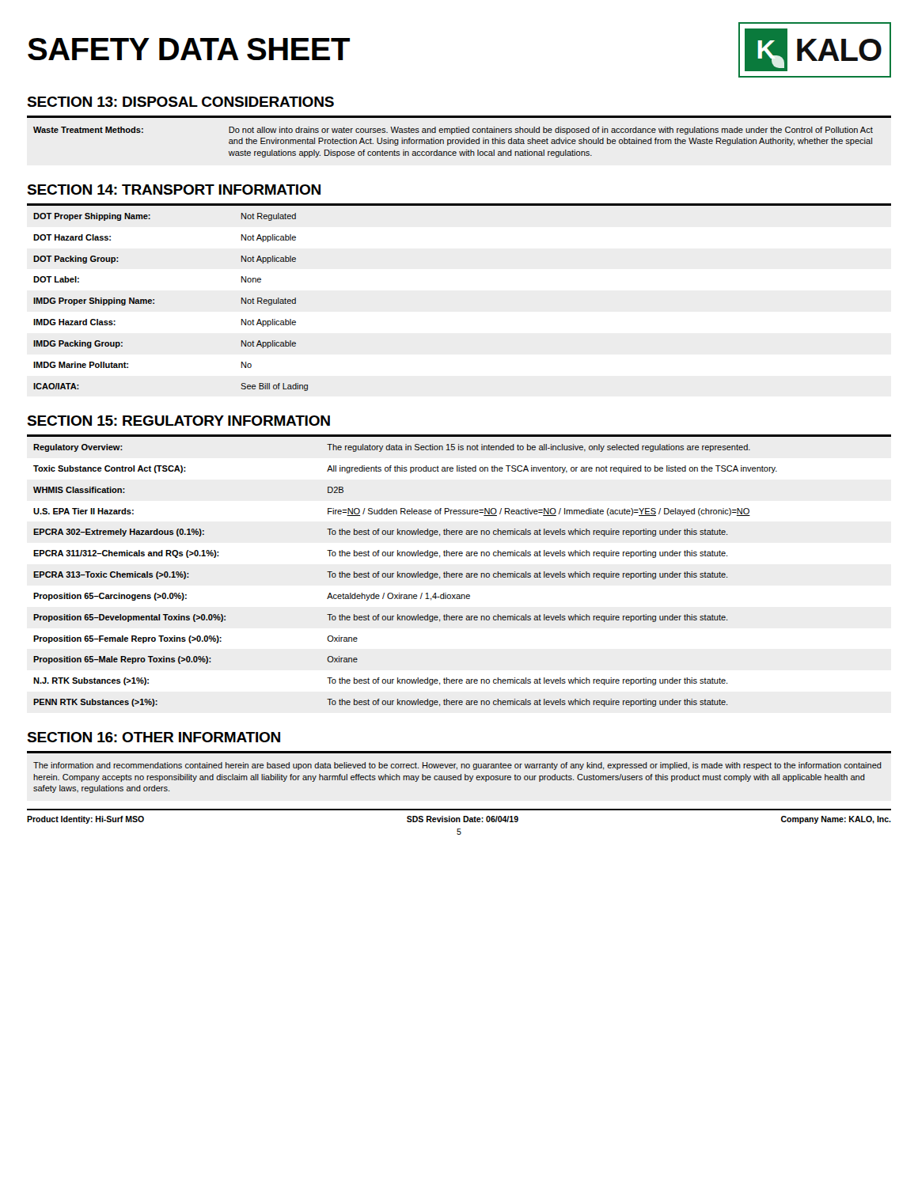SAFETY DATA SHEET
K
KALO
SECTION 13: DISPOSAL CONSIDERATIONS
Waste Treatment Methods:
Do not allow into drains or water courses. Wastes and emptied containers should be disposed of in accordance with regulations made under the Control of Pollution Act and the Environmental Protection Act. Using information provided in this data sheet advice should be obtained from the Waste Regulation Authority, whether the special waste regulations apply. Dispose of contents in accordance with local and national regulations.
SECTION 14: TRANSPORT INFORMATION
| DOT Proper Shipping Name: | Not Regulated |
| DOT Hazard Class: | Not Applicable |
| DOT Packing Group: | Not Applicable |
| DOT Label: | None |
| IMDG Proper Shipping Name: | Not Regulated |
| IMDG Hazard Class: | Not Applicable |
| IMDG Packing Group: | Not Applicable |
| IMDG Marine Pollutant: | No |
| ICAO/IATA: | See Bill of Lading |
SECTION 15: REGULATORY INFORMATION
| Regulatory Overview: | The regulatory data in Section 15 is not intended to be all-inclusive, only selected regulations are represented. |
| Toxic Substance Control Act (TSCA): | All ingredients of this product are listed on the TSCA inventory, or are not required to be listed on the TSCA inventory. |
| WHMIS Classification: | D2B |
| U.S. EPA Tier II Hazards: | Fire= NO / Sudden Release of Pressure= NO / Reactive= NO / Immediate (acute)= YES / Delayed (chronic)= NO |
| EPCRA 302–Extremely Hazardous (0.1%): | To the best of our knowledge, there are no chemicals at levels which require reporting under this statute. |
| EPCRA 311/312–Chemicals and RQs (>0.1%): | To the best of our knowledge, there are no chemicals at levels which require reporting under this statute. |
| EPCRA 313–Toxic Chemicals (>0.1%): | To the best of our knowledge, there are no chemicals at levels which require reporting under this statute. |
| Proposition 65–Carcinogens (>0.0%): | Acetaldehyde / Oxirane / 1,4-dioxane |
| Proposition 65–Developmental Toxins (>0.0%): | To the best of our knowledge, there are no chemicals at levels which require reporting under this statute. |
| Proposition 65–Female Repro Toxins (>0.0%): | Oxirane |
| Proposition 65–Male Repro Toxins (>0.0%): | Oxirane |
| N.J. RTK Substances (>1%): | To the best of our knowledge, there are no chemicals at levels which require reporting under this statute. |
| PENN RTK Substances (>1%): | To the best of our knowledge, there are no chemicals at levels which require reporting under this statute. |
SECTION 16: OTHER INFORMATION
The information and recommendations contained herein are based upon data believed to be correct. However, no guarantee or warranty of any kind, expressed or implied, is made with respect to the information contained herein. Company accepts no responsibility and disclaim all liability for any harmful effects which may be caused by exposure to our products. Customers/users of this product must comply with all applicable health and safety laws, regulations and orders.
Product Identity: Hi-Surf MSO SDS Revision Date: 06/04/19 Company Name: KALO, Inc.
5